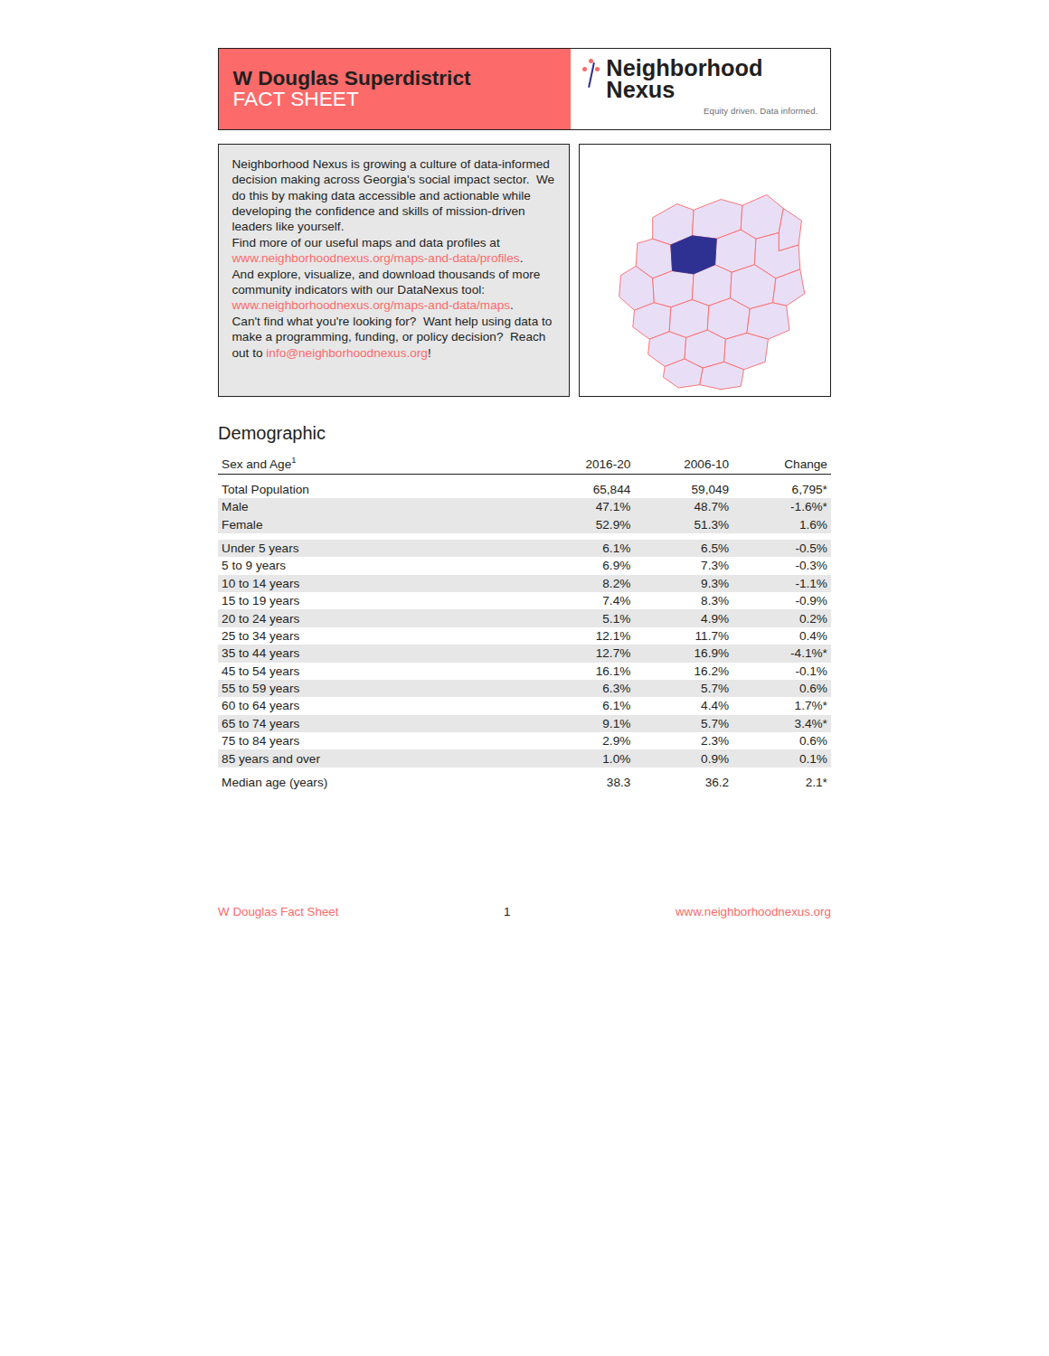W Douglas Superdistrict
FACT SHEET
Neighborhood
Nexus
Equity driven. Data informed.
Neighborhood Nexus is growing a culture of data-informed decision making across Georgia's social impact sector. We do this by making data accessible and actionable while developing the confidence and skills of mission-driven leaders like yourself.
Find more of our useful maps and data profiles at www.neighborhoodnexus.org/maps-and-data/profiles.
And explore, visualize, and download thousands of more community indicators with our DataNexus tool: www.neighborhoodnexus.org/maps-and-data/maps.
Can't find what you're looking for? Want help using data to make a programming, funding, or policy decision? Reach out to info@neighborhoodnexus.org!
Demographic
| Sex and Age 1 | 2016-20 | 2006-10 | Change |
| --- | --- | --- | --- |
| Total Population | 65,844 | 59,049 | 6,795* |
| Male | 47.1% | 48.7% | -1.6%* |
| Female | 52.9% | 51.3% | 1.6% |
| Under 5 years | 6.1% | 6.5% | -0.5% |
| 5 to 9 years | 6.9% | 7.3% | -0.3% |
| 10 to 14 years | 8.2% | 9.3% | -1.1% |
| 15 to 19 years | 7.4% | 8.3% | -0.9% |
| 20 to 24 years | 5.1% | 4.9% | 0.2% |
| 25 to 34 years | 12.1% | 11.7% | 0.4% |
| 35 to 44 years | 12.7% | 16.9% | -4.1%* |
| 45 to 54 years | 16.1% | 16.2% | -0.1% |
| 55 to 59 years | 6.3% | 5.7% | 0.6% |
| 60 to 64 years | 6.1% | 4.4% | 1.7%* |
| 65 to 74 years | 9.1% | 5.7% | 3.4%* |
| 75 to 84 years | 2.9% | 2.3% | 0.6% |
| 85 years and over | 1.0% | 0.9% | 0.1% |
| Median age (years) | 38.3 | 36.2 | 2.1* |
W Douglas Fact Sheet
1
www.neighborhoodnexus.org